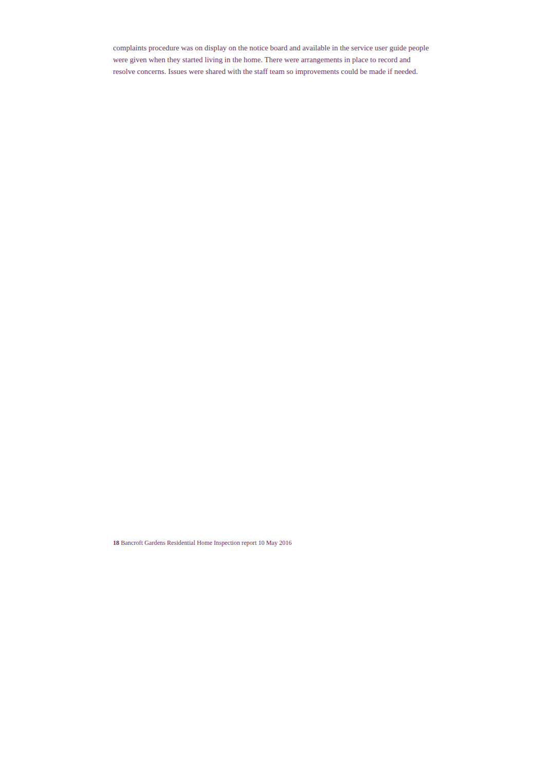complaints procedure was on display on the notice board and available in the service user guide people were given when they started living in the home. There were arrangements in place to record and resolve concerns. Issues were shared with the staff team so improvements could be made if needed.
18 Bancroft Gardens Residential Home Inspection report 10 May 2016